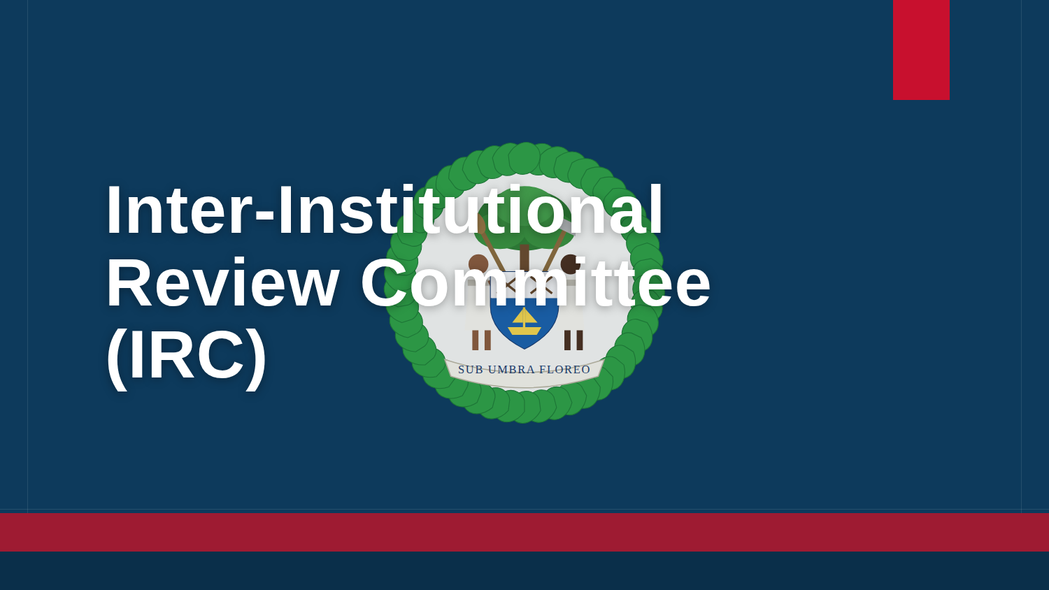SUB UMBRA FLOREO
Inter-Institutional Review Committee (IRC)